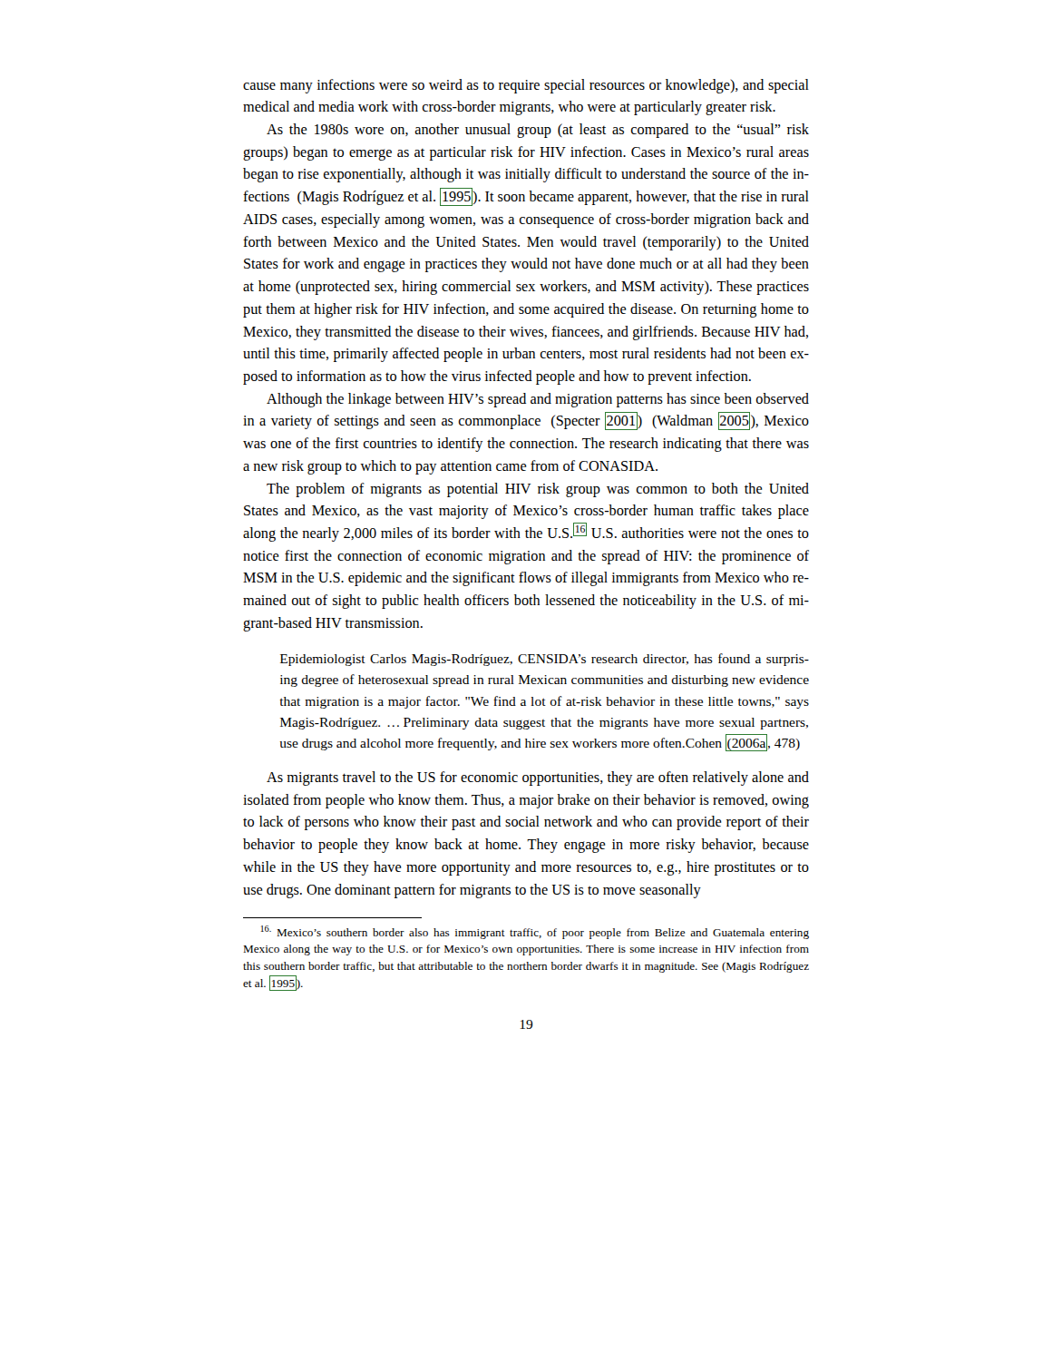cause many infections were so weird as to require special resources or knowledge), and special medical and media work with cross-border migrants, who were at particularly greater risk.
As the 1980s wore on, another unusual group (at least as compared to the “usual” risk groups) began to emerge as at particular risk for HIV infection. Cases in Mexico’s rural areas began to rise exponentially, although it was initially difficult to understand the source of the infections (Magis Rodríguez et al. 1995). It soon became apparent, however, that the rise in rural AIDS cases, especially among women, was a consequence of cross-border migration back and forth between Mexico and the United States. Men would travel (temporarily) to the United States for work and engage in practices they would not have done much or at all had they been at home (unprotected sex, hiring commercial sex workers, and MSM activity). These practices put them at higher risk for HIV infection, and some acquired the disease. On returning home to Mexico, they transmitted the disease to their wives, fiancees, and girlfriends. Because HIV had, until this time, primarily affected people in urban centers, most rural residents had not been exposed to information as to how the virus infected people and how to prevent infection.
Although the linkage between HIV’s spread and migration patterns has since been observed in a variety of settings and seen as commonplace (Specter 2001) (Waldman 2005), Mexico was one of the first countries to identify the connection. The research indicating that there was a new risk group to which to pay attention came from of CONASIDA.
The problem of migrants as potential HIV risk group was common to both the United States and Mexico, as the vast majority of Mexico’s cross-border human traffic takes place along the nearly 2,000 miles of its border with the U.S.16 U.S. authorities were not the ones to notice first the connection of economic migration and the spread of HIV: the prominence of MSM in the U.S. epidemic and the significant flows of illegal immigrants from Mexico who remained out of sight to public health officers both lessened the noticeability in the U.S. of migrant-based HIV transmission.
Epidemiologist Carlos Magis-Rodríguez, CENSIDA’s research director, has found a surprising degree of heterosexual spread in rural Mexican communities and disturbing new evidence that migration is a major factor. "We find a lot of at-risk behavior in these little towns," says Magis-Rodríguez. … Preliminary data suggest that the migrants have more sexual partners, use drugs and alcohol more frequently, and hire sex workers more often.Cohen (2006a, 478)
As migrants travel to the US for economic opportunities, they are often relatively alone and isolated from people who know them. Thus, a major brake on their behavior is removed, owing to lack of persons who know their past and social network and who can provide report of their behavior to people they know back at home. They engage in more risky behavior, because while in the US they have more opportunity and more resources to, e.g., hire prostitutes or to use drugs. One dominant pattern for migrants to the US is to move seasonally
16. Mexico’s southern border also has immigrant traffic, of poor people from Belize and Guatemala entering Mexico along the way to the U.S. or for Mexico’s own opportunities. There is some increase in HIV infection from this southern border traffic, but that attributable to the northern border dwarfs it in magnitude. See (Magis Rodríguez et al. 1995).
19